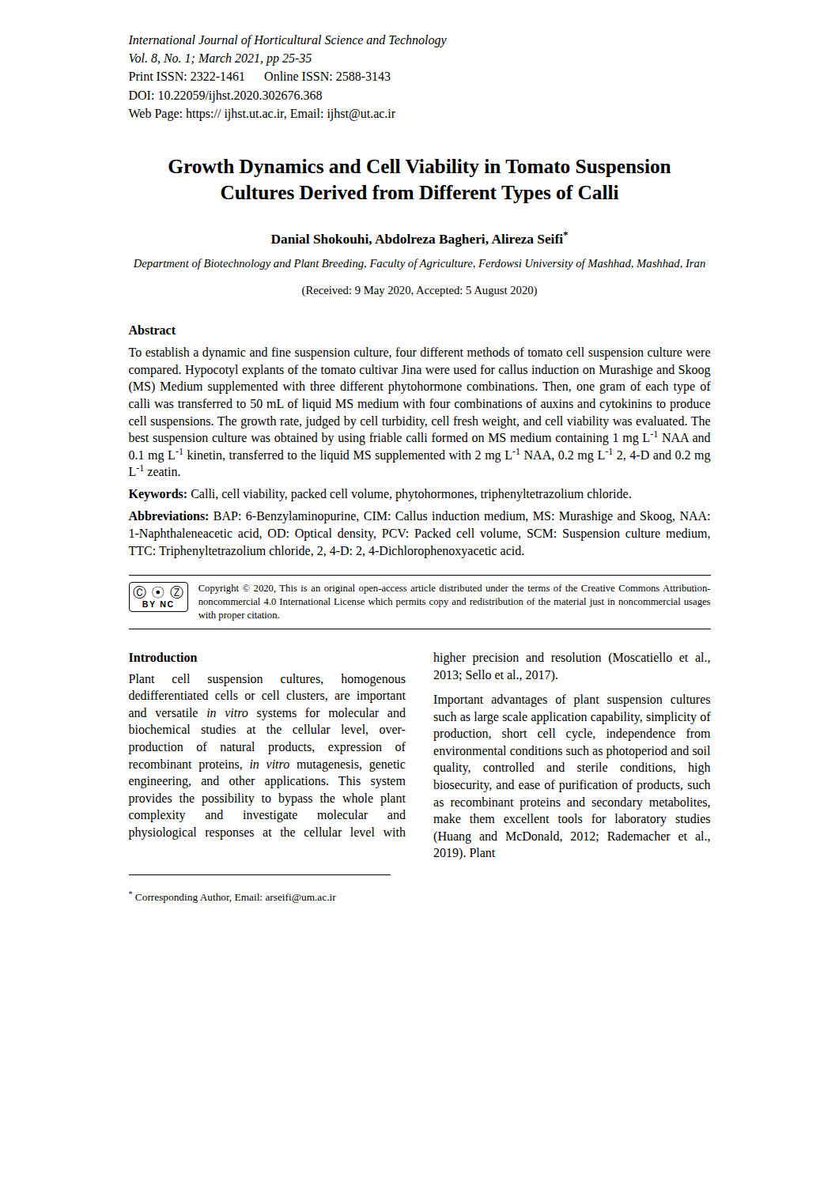International Journal of Horticultural Science and Technology
Vol. 8, No. 1; March 2021, pp 25-35
Print ISSN: 2322-1461 Online ISSN: 2588-3143
DOI: 10.22059/ijhst.2020.302676.368
Web Page: https:// ijhst.ut.ac.ir, Email: ijhst@ut.ac.ir
Growth Dynamics and Cell Viability in Tomato Suspension Cultures Derived from Different Types of Calli
Danial Shokouhi, Abdolreza Bagheri, Alireza Seifi*
Department of Biotechnology and Plant Breeding, Faculty of Agriculture, Ferdowsi University of Mashhad, Mashhad, Iran
(Received: 9 May 2020, Accepted: 5 August 2020)
Abstract
To establish a dynamic and fine suspension culture, four different methods of tomato cell suspension culture were compared. Hypocotyl explants of the tomato cultivar Jina were used for callus induction on Murashige and Skoog (MS) Medium supplemented with three different phytohormone combinations. Then, one gram of each type of calli was transferred to 50 mL of liquid MS medium with four combinations of auxins and cytokinins to produce cell suspensions. The growth rate, judged by cell turbidity, cell fresh weight, and cell viability was evaluated. The best suspension culture was obtained by using friable calli formed on MS medium containing 1 mg L-1 NAA and 0.1 mg L-1 kinetin, transferred to the liquid MS supplemented with 2 mg L-1 NAA, 0.2 mg L-1 2, 4-D and 0.2 mg L-1 zeatin.
Keywords: Calli, cell viability, packed cell volume, phytohormones, triphenyltetrazolium chloride.
Abbreviations: BAP: 6-Benzylaminopurine, CIM: Callus induction medium, MS: Murashige and Skoog, NAA: 1-Naphthaleneacetic acid, OD: Optical density, PCV: Packed cell volume, SCM: Suspension culture medium, TTC: Triphenyltetrazolium chloride, 2, 4-D: 2, 4-Dichlorophenoxyacetic acid.
Ⓒ ☉ Ⓩ BY NC
Copyright © 2020, This is an original open-access article distributed under the terms of the Creative Commons Attribution-noncommercial 4.0 International License which permits copy and redistribution of the material just in noncommercial usages with proper citation.
Introduction
Plant cell suspension cultures, homogenous dedifferentiated cells or cell clusters, are important and versatile in vitro systems for molecular and biochemical studies at the cellular level, over-production of natural products, expression of recombinant proteins, in vitro mutagenesis, genetic engineering, and other applications. This system provides the possibility to bypass the whole plant complexity and investigate molecular and physiological responses at the cellular level with higher precision and resolution (Moscatiello et al., 2013; Sello et al., 2017).
Important advantages of plant suspension cultures such as large scale application capability, simplicity of production, short cell cycle, independence from environmental conditions such as photoperiod and soil quality, controlled and sterile conditions, high biosecurity, and ease of purification of products, such as recombinant proteins and secondary metabolites, make them excellent tools for laboratory studies (Huang and McDonald, 2012; Rademacher et al., 2019). Plant
* Corresponding Author, Email: arseifi@um.ac.ir